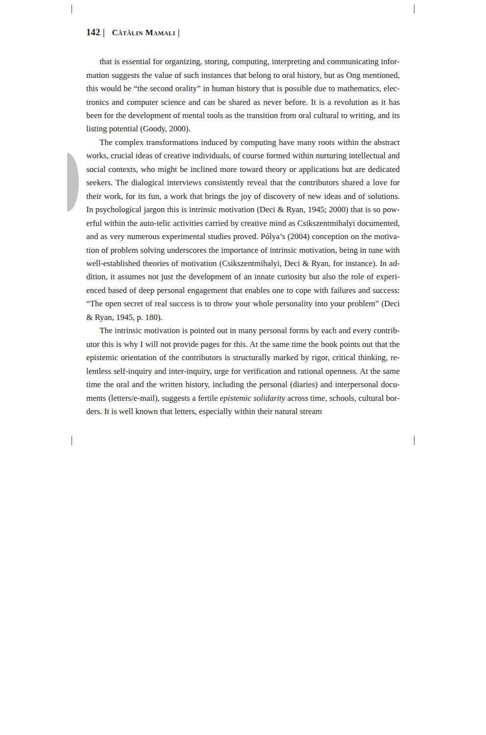142 | Cătălin Mamali |
that is essential for organizing, storing, computing, interpreting and communicating information suggests the value of such instances that belong to oral history, but as Ong mentioned, this would be “the second orality” in human history that is possible due to mathematics, electronics and computer science and can be shared as never before. It is a revolution as it has been for the development of mental tools as the transition from oral cultural to writing, and its listing potential (Goody, 2000).
The complex transformations induced by computing have many roots within the abstract works, crucial ideas of creative individuals, of course formed within nurturing intellectual and social contexts, who might be inclined more toward theory or applications but are dedicated seekers. The dialogical interviews consistently reveal that the contributors shared a love for their work, for its fun, a work that brings the joy of discovery of new ideas and of solutions. In psychological jargon this is intrinsic motivation (Deci & Ryan, 1945; 2000) that is so powerful within the auto-telic activities carried by creative mind as Csikszentmihalyi documented, and as very numerous experimental studies proved. Pólya’s (2004) conception on the motivation of problem solving underscores the importance of intrinsic motivation, being in tune with well-established theories of motivation (Csikszentmihalyi, Deci & Ryan, for instance). In addition, it assumes not just the development of an innate curiosity but also the role of experienced based of deep personal engagement that enables one to cope with failures and success: “The open secret of real success is to throw your whole personality into your problem” (Deci & Ryan, 1945, p. 180).
The intrinsic motivation is pointed out in many personal forms by each and every contributor this is why I will not provide pages for this. At the same time the book points out that the epistemic orientation of the contributors is structurally marked by rigor, critical thinking, relentless self-inquiry and inter-inquiry, urge for verification and rational openness. At the same time the oral and the written history, including the personal (diaries) and interpersonal documents (letters/e-mail), suggests a fertile epistemic solidarity across time, schools, cultural borders. It is well known that letters, especially within their natural stream